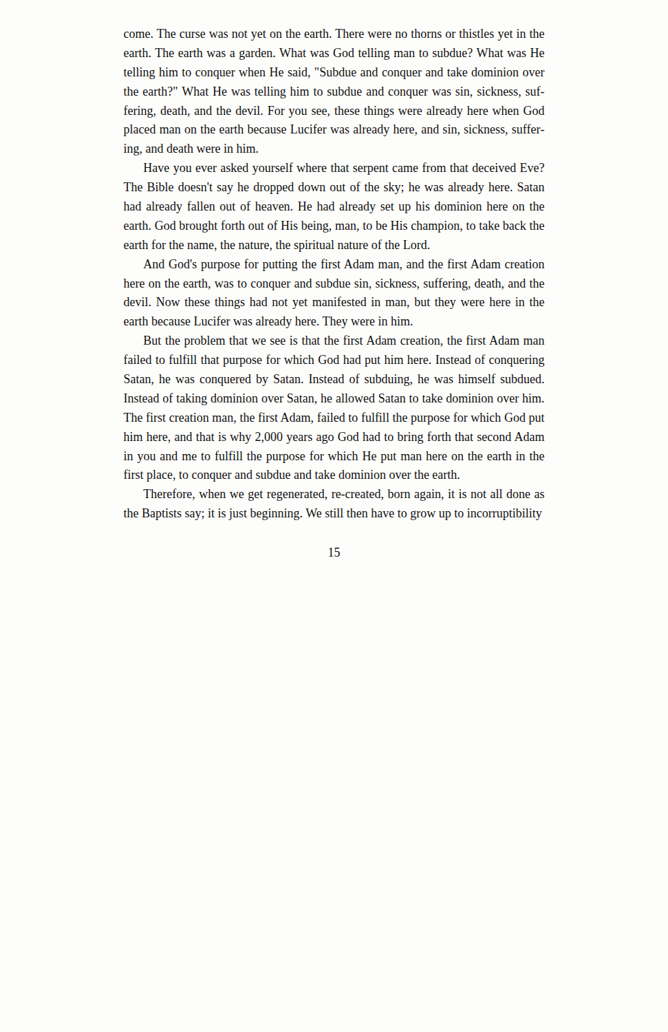come. The curse was not yet on the earth. There were no thorns or thistles yet in the earth. The earth was a garden. What was God telling man to subdue? What was He telling him to conquer when He said, "Subdue and conquer and take dominion over the earth?" What He was telling him to subdue and conquer was sin, sickness, suffering, death, and the devil. For you see, these things were already here when God placed man on the earth because Lucifer was already here, and sin, sickness, suffering, and death were in him.
Have you ever asked yourself where that serpent came from that deceived Eve? The Bible doesn't say he dropped down out of the sky; he was already here. Satan had already fallen out of heaven. He had already set up his dominion here on the earth. God brought forth out of His being, man, to be His champion, to take back the earth for the name, the nature, the spiritual nature of the Lord.
And God's purpose for putting the first Adam man, and the first Adam creation here on the earth, was to conquer and subdue sin, sickness, suffering, death, and the devil. Now these things had not yet manifested in man, but they were here in the earth because Lucifer was already here. They were in him.
But the problem that we see is that the first Adam creation, the first Adam man failed to fulfill that purpose for which God had put him here. Instead of conquering Satan, he was conquered by Satan. Instead of subduing, he was himself subdued. Instead of taking dominion over Satan, he allowed Satan to take dominion over him. The first creation man, the first Adam, failed to fulfill the purpose for which God put him here, and that is why 2,000 years ago God had to bring forth that second Adam in you and me to fulfill the purpose for which He put man here on the earth in the first place, to conquer and subdue and take dominion over the earth.
Therefore, when we get regenerated, re-created, born again, it is not all done as the Baptists say; it is just beginning. We still then have to grow up to incorruptibility
15